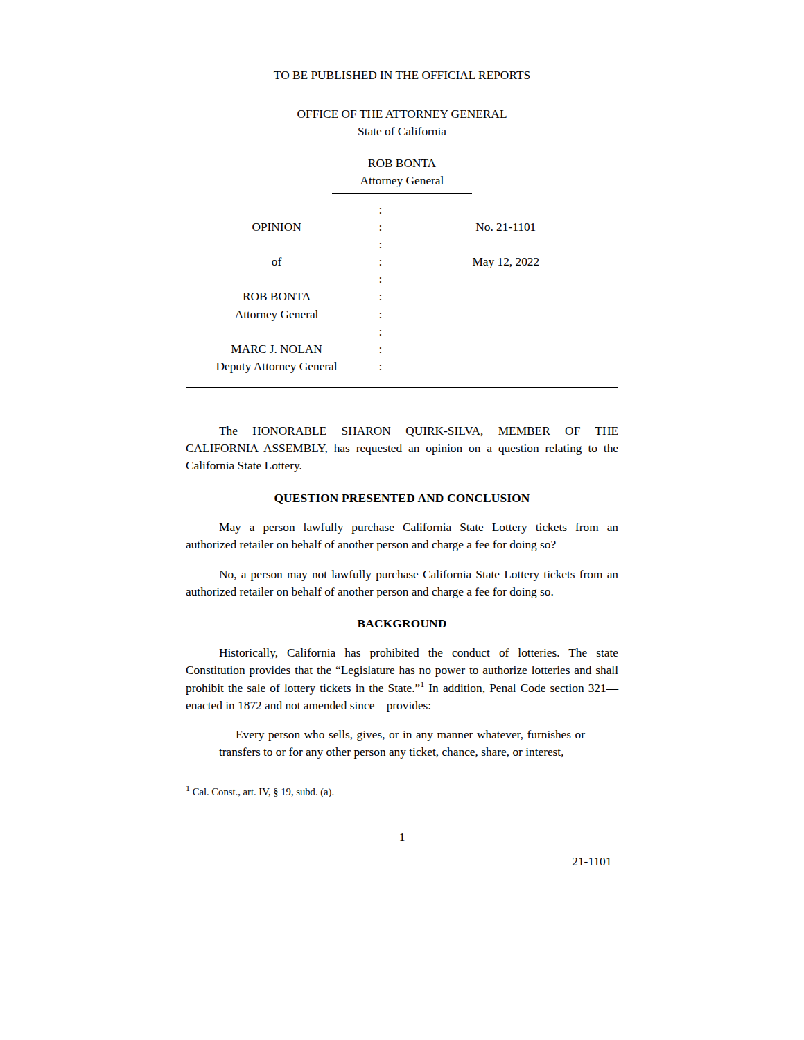TO BE PUBLISHED IN THE OFFICIAL REPORTS
OFFICE OF THE ATTORNEY GENERAL
State of California
ROB BONTA
Attorney General
| | : | |
| OPINION | : | No. 21-1101 |
| | : | |
| of | : | May 12, 2022 |
| | : | |
| ROB BONTA | : | |
| Attorney General | : | |
| | : | |
| MARC J. NOLAN | : | |
| Deputy Attorney General | : | |
The HONORABLE SHARON QUIRK-SILVA, MEMBER OF THE CALIFORNIA ASSEMBLY, has requested an opinion on a question relating to the California State Lottery.
QUESTION PRESENTED AND CONCLUSION
May a person lawfully purchase California State Lottery tickets from an authorized retailer on behalf of another person and charge a fee for doing so?
No, a person may not lawfully purchase California State Lottery tickets from an authorized retailer on behalf of another person and charge a fee for doing so.
BACKGROUND
Historically, California has prohibited the conduct of lotteries. The state Constitution provides that the “Legislature has no power to authorize lotteries and shall prohibit the sale of lottery tickets in the State.”1 In addition, Penal Code section 321—enacted in 1872 and not amended since—provides:
Every person who sells, gives, or in any manner whatever, furnishes or transfers to or for any other person any ticket, chance, share, or interest,
1 Cal. Const., art. IV, § 19, subd. (a).
1
21-1101